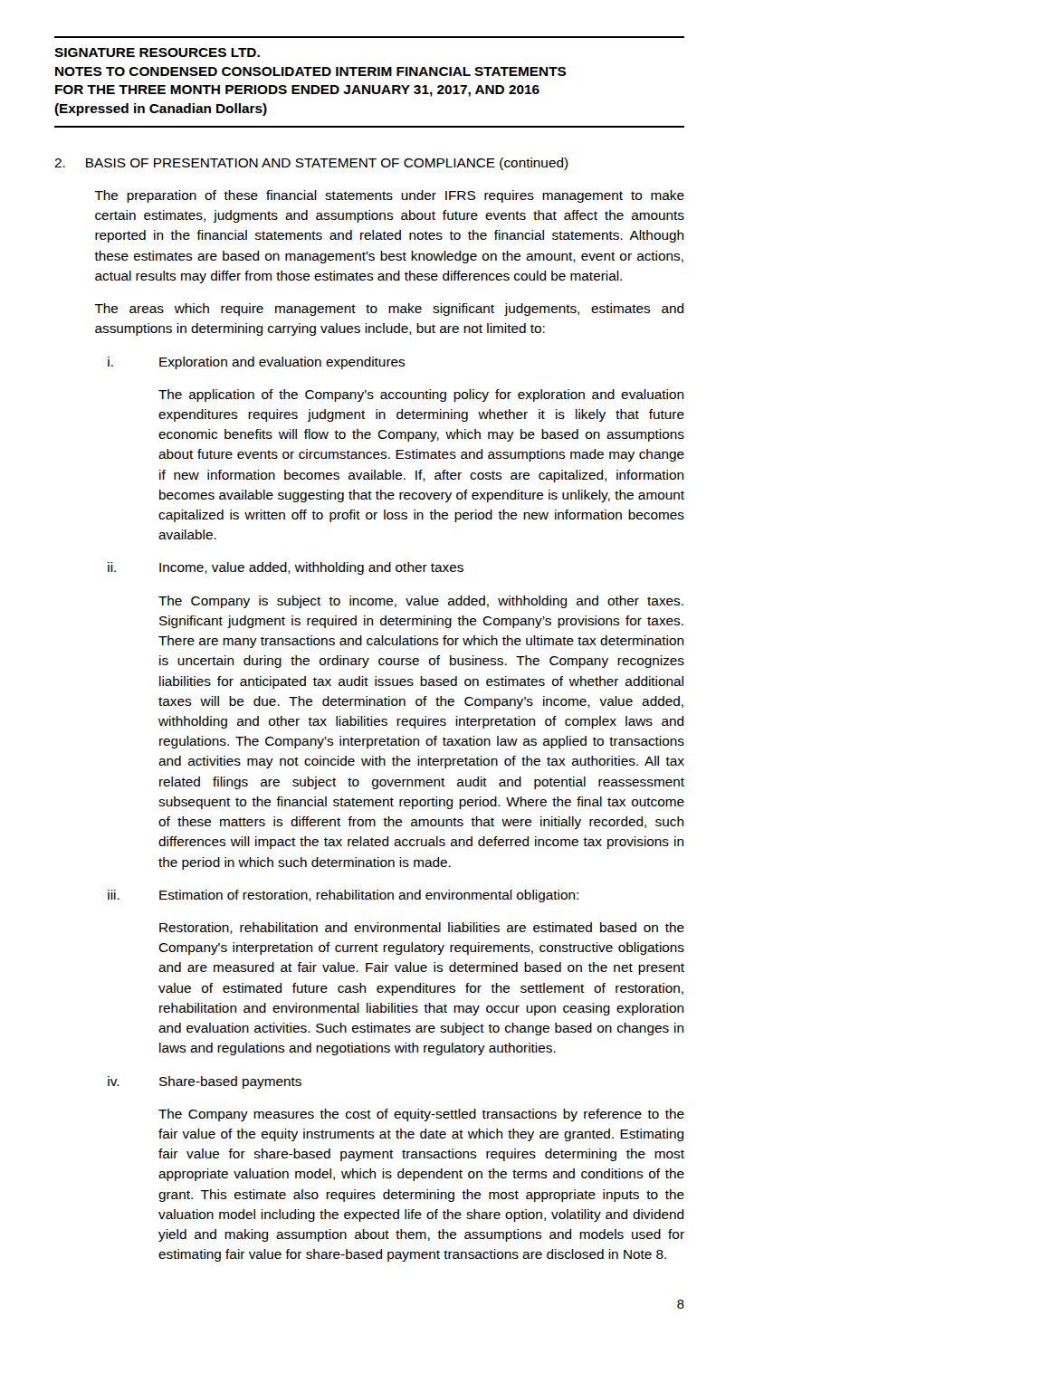SIGNATURE RESOURCES LTD.
NOTES TO CONDENSED CONSOLIDATED INTERIM FINANCIAL STATEMENTS
FOR THE THREE MONTH PERIODS ENDED JANUARY 31, 2017, AND 2016
(Expressed in Canadian Dollars)
2. BASIS OF PRESENTATION AND STATEMENT OF COMPLIANCE (continued)
The preparation of these financial statements under IFRS requires management to make certain estimates, judgments and assumptions about future events that affect the amounts reported in the financial statements and related notes to the financial statements. Although these estimates are based on management's best knowledge on the amount, event or actions, actual results may differ from those estimates and these differences could be material.
The areas which require management to make significant judgements, estimates and assumptions in determining carrying values include, but are not limited to:
i.
Exploration and evaluation expenditures
The application of the Company’s accounting policy for exploration and evaluation expenditures requires judgment in determining whether it is likely that future economic benefits will flow to the Company, which may be based on assumptions about future events or circumstances. Estimates and assumptions made may change if new information becomes available. If, after costs are capitalized, information becomes available suggesting that the recovery of expenditure is unlikely, the amount capitalized is written off to profit or loss in the period the new information becomes available.
ii.
Income, value added, withholding and other taxes
The Company is subject to income, value added, withholding and other taxes. Significant judgment is required in determining the Company’s provisions for taxes. There are many transactions and calculations for which the ultimate tax determination is uncertain during the ordinary course of business. The Company recognizes liabilities for anticipated tax audit issues based on estimates of whether additional taxes will be due. The determination of the Company’s income, value added, withholding and other tax liabilities requires interpretation of complex laws and regulations. The Company’s interpretation of taxation law as applied to transactions and activities may not coincide with the interpretation of the tax authorities. All tax related filings are subject to government audit and potential reassessment subsequent to the financial statement reporting period. Where the final tax outcome of these matters is different from the amounts that were initially recorded, such differences will impact the tax related accruals and deferred income tax provisions in the period in which such determination is made.
iii.
Estimation of restoration, rehabilitation and environmental obligation:
Restoration, rehabilitation and environmental liabilities are estimated based on the Company's interpretation of current regulatory requirements, constructive obligations and are measured at fair value. Fair value is determined based on the net present value of estimated future cash expenditures for the settlement of restoration, rehabilitation and environmental liabilities that may occur upon ceasing exploration and evaluation activities. Such estimates are subject to change based on changes in laws and regulations and negotiations with regulatory authorities.
iv.
Share-based payments
The Company measures the cost of equity-settled transactions by reference to the fair value of the equity instruments at the date at which they are granted. Estimating fair value for share-based payment transactions requires determining the most appropriate valuation model, which is dependent on the terms and conditions of the grant. This estimate also requires determining the most appropriate inputs to the valuation model including the expected life of the share option, volatility and dividend yield and making assumption about them, the assumptions and models used for estimating fair value for share-based payment transactions are disclosed in Note 8.
8